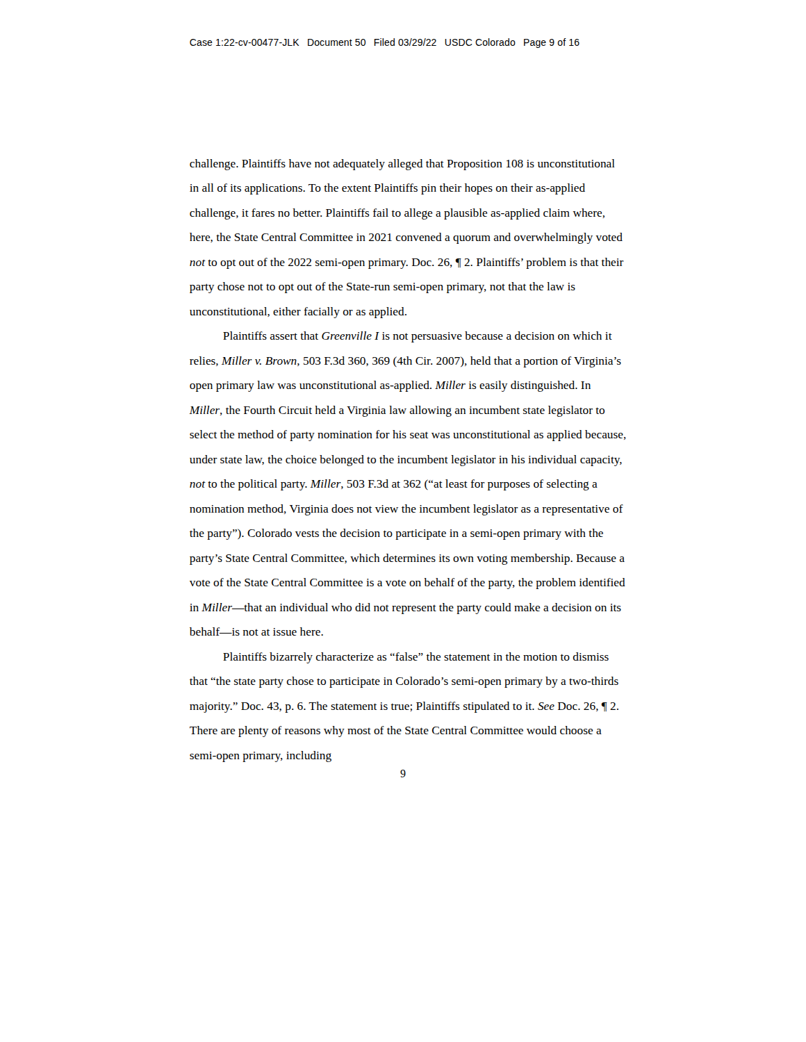Case 1:22-cv-00477-JLK Document 50 Filed 03/29/22 USDC Colorado Page 9 of 16
challenge. Plaintiffs have not adequately alleged that Proposition 108 is unconstitutional in all of its applications. To the extent Plaintiffs pin their hopes on their as-applied challenge, it fares no better. Plaintiffs fail to allege a plausible as-applied claim where, here, the State Central Committee in 2021 convened a quorum and overwhelmingly voted not to opt out of the 2022 semi-open primary. Doc. 26, ¶ 2. Plaintiffs’ problem is that their party chose not to opt out of the State-run semi-open primary, not that the law is unconstitutional, either facially or as applied.
Plaintiffs assert that Greenville I is not persuasive because a decision on which it relies, Miller v. Brown, 503 F.3d 360, 369 (4th Cir. 2007), held that a portion of Virginia’s open primary law was unconstitutional as-applied. Miller is easily distinguished. In Miller, the Fourth Circuit held a Virginia law allowing an incumbent state legislator to select the method of party nomination for his seat was unconstitutional as applied because, under state law, the choice belonged to the incumbent legislator in his individual capacity, not to the political party. Miller, 503 F.3d at 362 (“at least for purposes of selecting a nomination method, Virginia does not view the incumbent legislator as a representative of the party”). Colorado vests the decision to participate in a semi-open primary with the party’s State Central Committee, which determines its own voting membership. Because a vote of the State Central Committee is a vote on behalf of the party, the problem identified in Miller—that an individual who did not represent the party could make a decision on its behalf—is not at issue here.
Plaintiffs bizarrely characterize as “false” the statement in the motion to dismiss that “the state party chose to participate in Colorado’s semi-open primary by a two-thirds majority.” Doc. 43, p. 6. The statement is true; Plaintiffs stipulated to it. See Doc. 26, ¶ 2. There are plenty of reasons why most of the State Central Committee would choose a semi-open primary, including
9